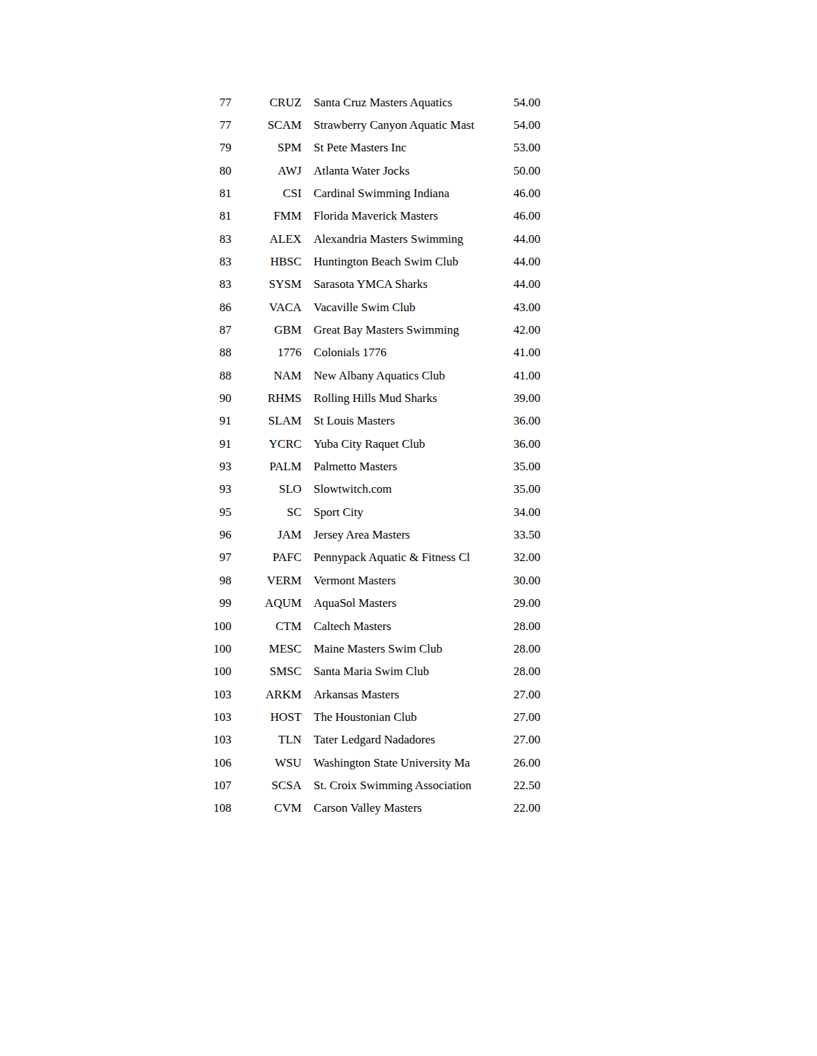| 77 | CRUZ | Santa Cruz Masters Aquatics | 54.00 |
| 77 | SCAM | Strawberry Canyon Aquatic Mast | 54.00 |
| 79 | SPM | St Pete Masters Inc | 53.00 |
| 80 | AWJ | Atlanta Water Jocks | 50.00 |
| 81 | CSI | Cardinal Swimming Indiana | 46.00 |
| 81 | FMM | Florida Maverick Masters | 46.00 |
| 83 | ALEX | Alexandria Masters Swimming | 44.00 |
| 83 | HBSC | Huntington Beach Swim Club | 44.00 |
| 83 | SYSM | Sarasota YMCA Sharks | 44.00 |
| 86 | VACA | Vacaville Swim Club | 43.00 |
| 87 | GBM | Great Bay Masters Swimming | 42.00 |
| 88 | 1776 | Colonials 1776 | 41.00 |
| 88 | NAM | New Albany Aquatics Club | 41.00 |
| 90 | RHMS | Rolling Hills Mud Sharks | 39.00 |
| 91 | SLAM | St Louis Masters | 36.00 |
| 91 | YCRC | Yuba City Raquet Club | 36.00 |
| 93 | PALM | Palmetto Masters | 35.00 |
| 93 | SLO | Slowtwitch.com | 35.00 |
| 95 | SC | Sport City | 34.00 |
| 96 | JAM | Jersey Area Masters | 33.50 |
| 97 | PAFC | Pennypack Aquatic & Fitness Cl | 32.00 |
| 98 | VERM | Vermont Masters | 30.00 |
| 99 | AQUM | AquaSol Masters | 29.00 |
| 100 | CTM | Caltech Masters | 28.00 |
| 100 | MESC | Maine Masters Swim Club | 28.00 |
| 100 | SMSC | Santa Maria Swim Club | 28.00 |
| 103 | ARKM | Arkansas Masters | 27.00 |
| 103 | HOST | The Houstonian Club | 27.00 |
| 103 | TLN | Tater Ledgard Nadadores | 27.00 |
| 106 | WSU | Washington State University Ma | 26.00 |
| 107 | SCSA | St. Croix Swimming Association | 22.50 |
| 108 | CVM | Carson Valley Masters | 22.00 |